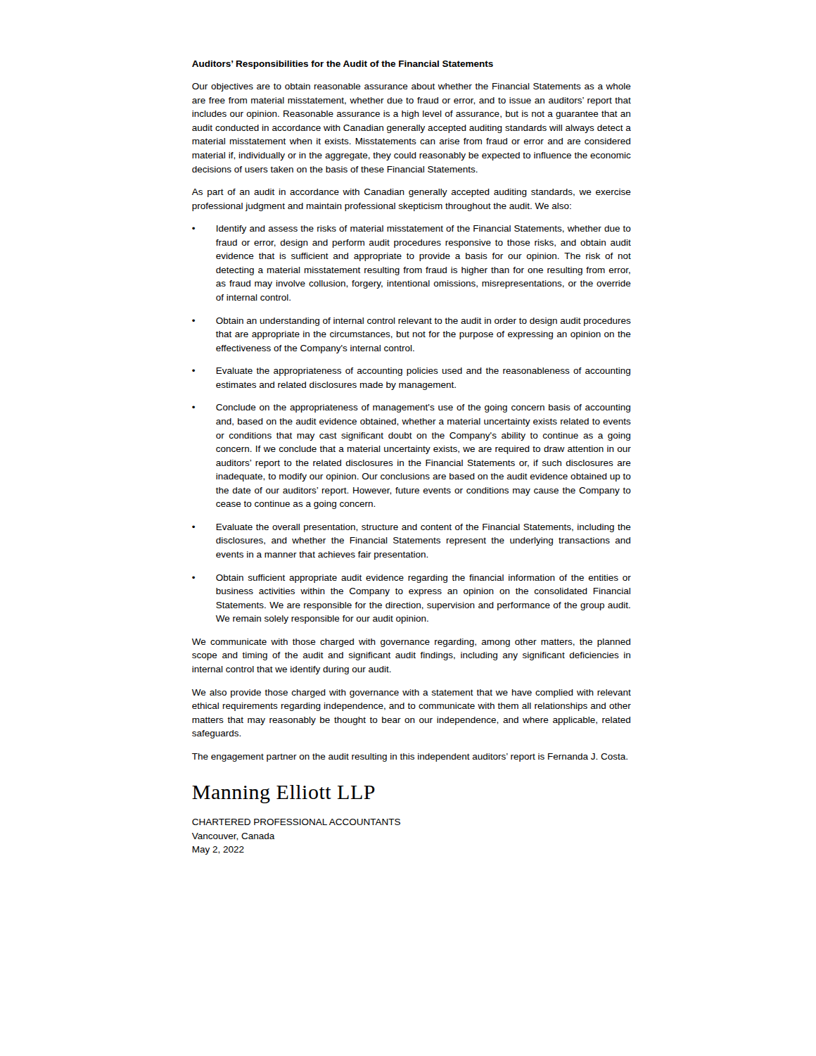Auditors’ Responsibilities for the Audit of the Financial Statements
Our objectives are to obtain reasonable assurance about whether the Financial Statements as a whole are free from material misstatement, whether due to fraud or error, and to issue an auditors’ report that includes our opinion. Reasonable assurance is a high level of assurance, but is not a guarantee that an audit conducted in accordance with Canadian generally accepted auditing standards will always detect a material misstatement when it exists. Misstatements can arise from fraud or error and are considered material if, individually or in the aggregate, they could reasonably be expected to influence the economic decisions of users taken on the basis of these Financial Statements.
As part of an audit in accordance with Canadian generally accepted auditing standards, we exercise professional judgment and maintain professional skepticism throughout the audit. We also:
Identify and assess the risks of material misstatement of the Financial Statements, whether due to fraud or error, design and perform audit procedures responsive to those risks, and obtain audit evidence that is sufficient and appropriate to provide a basis for our opinion. The risk of not detecting a material misstatement resulting from fraud is higher than for one resulting from error, as fraud may involve collusion, forgery, intentional omissions, misrepresentations, or the override of internal control.
Obtain an understanding of internal control relevant to the audit in order to design audit procedures that are appropriate in the circumstances, but not for the purpose of expressing an opinion on the effectiveness of the Company's internal control.
Evaluate the appropriateness of accounting policies used and the reasonableness of accounting estimates and related disclosures made by management.
Conclude on the appropriateness of management's use of the going concern basis of accounting and, based on the audit evidence obtained, whether a material uncertainty exists related to events or conditions that may cast significant doubt on the Company's ability to continue as a going concern. If we conclude that a material uncertainty exists, we are required to draw attention in our auditors’ report to the related disclosures in the Financial Statements or, if such disclosures are inadequate, to modify our opinion. Our conclusions are based on the audit evidence obtained up to the date of our auditors’ report. However, future events or conditions may cause the Company to cease to continue as a going concern.
Evaluate the overall presentation, structure and content of the Financial Statements, including the disclosures, and whether the Financial Statements represent the underlying transactions and events in a manner that achieves fair presentation.
Obtain sufficient appropriate audit evidence regarding the financial information of the entities or business activities within the Company to express an opinion on the consolidated Financial Statements. We are responsible for the direction, supervision and performance of the group audit. We remain solely responsible for our audit opinion.
We communicate with those charged with governance regarding, among other matters, the planned scope and timing of the audit and significant audit findings, including any significant deficiencies in internal control that we identify during our audit.
We also provide those charged with governance with a statement that we have complied with relevant ethical requirements regarding independence, and to communicate with them all relationships and other matters that may reasonably be thought to bear on our independence, and where applicable, related safeguards.
The engagement partner on the audit resulting in this independent auditors’ report is Fernanda J. Costa.
Manning Elliott LLP
CHARTERED PROFESSIONAL ACCOUNTANTS
Vancouver, Canada
May 2, 2022